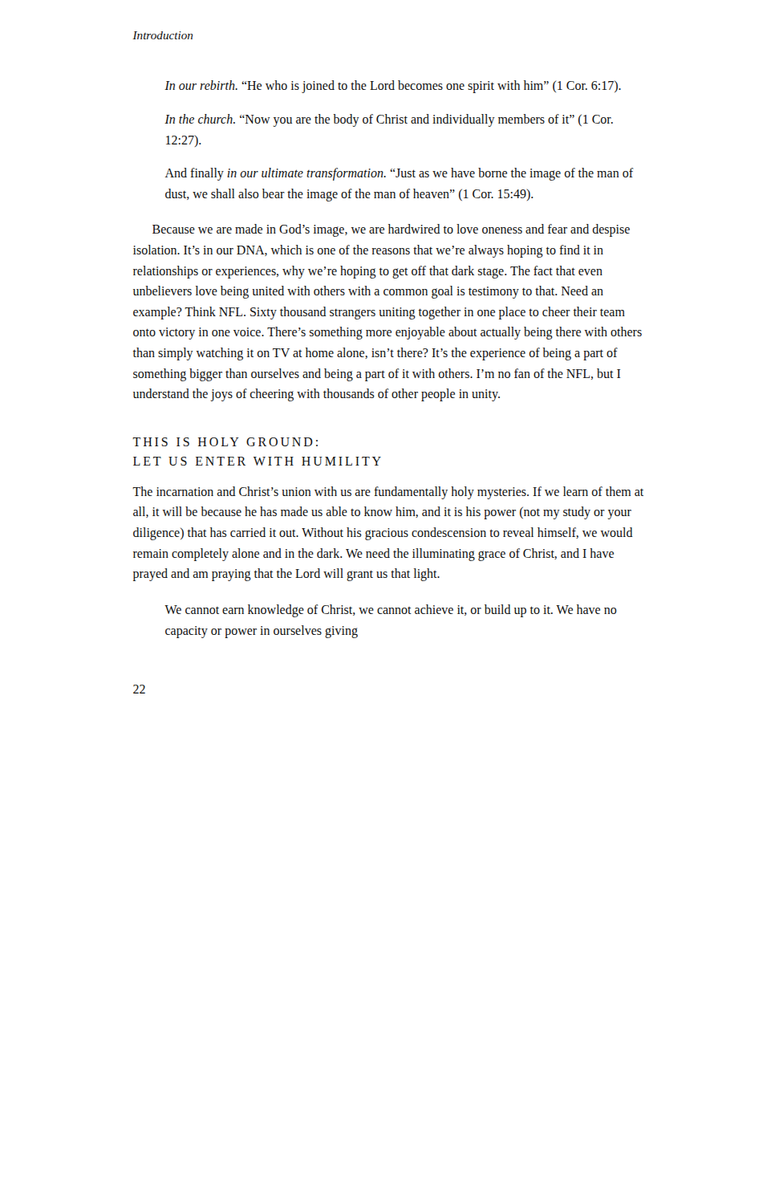Introduction
In our rebirth. “He who is joined to the Lord becomes one spirit with him” (1 Cor. 6:17).
In the church. “Now you are the body of Christ and individually members of it” (1 Cor. 12:27).
And finally in our ultimate transformation. “Just as we have borne the image of the man of dust, we shall also bear the image of the man of heaven” (1 Cor. 15:49).
Because we are made in God’s image, we are hardwired to love oneness and fear and despise isolation. It’s in our DNA, which is one of the reasons that we’re always hoping to find it in relationships or experiences, why we’re hoping to get off that dark stage. The fact that even unbelievers love being united with others with a common goal is testimony to that. Need an example? Think NFL. Sixty thousand strangers uniting together in one place to cheer their team onto victory in one voice. There’s something more enjoyable about actually being there with others than simply watching it on TV at home alone, isn’t there? It’s the experience of being a part of something bigger than ourselves and being a part of it with others. I’m no fan of the NFL, but I understand the joys of cheering with thousands of other people in unity.
This is Holy Ground:
Let Us Enter with Humility
The incarnation and Christ’s union with us are fundamentally holy mysteries. If we learn of them at all, it will be because he has made us able to know him, and it is his power (not my study or your diligence) that has carried it out. Without his gracious condescension to reveal himself, we would remain completely alone and in the dark. We need the illuminating grace of Christ, and I have prayed and am praying that the Lord will grant us that light.
We cannot earn knowledge of Christ, we cannot achieve it, or build up to it. We have no capacity or power in ourselves giving
22